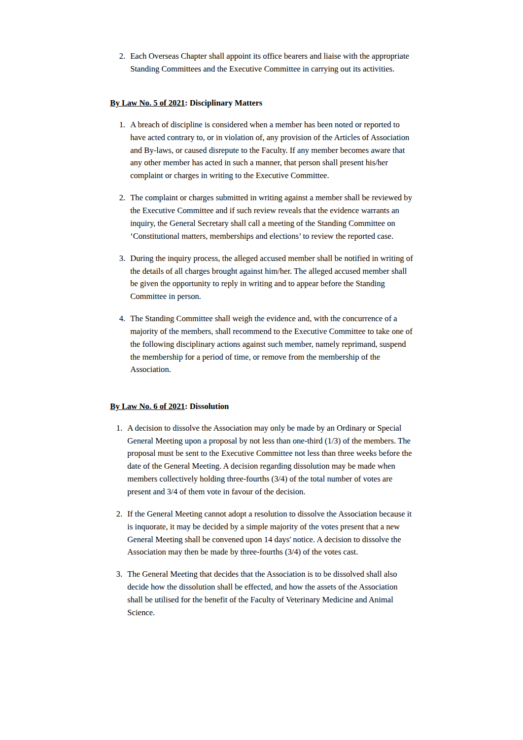Each Overseas Chapter shall appoint its office bearers and liaise with the appropriate Standing Committees and the Executive Committee in carrying out its activities.
By Law No. 5 of 2021: Disciplinary Matters
A breach of discipline is considered when a member has been noted or reported to have acted contrary to, or in violation of, any provision of the Articles of Association and By-laws, or caused disrepute to the Faculty. If any member becomes aware that any other member has acted in such a manner, that person shall present his/her complaint or charges in writing to the Executive Committee.
The complaint or charges submitted in writing against a member shall be reviewed by the Executive Committee and if such review reveals that the evidence warrants an inquiry, the General Secretary shall call a meeting of the Standing Committee on ‘Constitutional matters, memberships and elections’ to review the reported case.
During the inquiry process, the alleged accused member shall be notified in writing of the details of all charges brought against him/her. The alleged accused member shall be given the opportunity to reply in writing and to appear before the Standing Committee in person.
The Standing Committee shall weigh the evidence and, with the concurrence of a majority of the members, shall recommend to the Executive Committee to take one of the following disciplinary actions against such member, namely reprimand, suspend the membership for a period of time, or remove from the membership of the Association.
By Law No. 6 of 2021: Dissolution
A decision to dissolve the Association may only be made by an Ordinary or Special General Meeting upon a proposal by not less than one-third (1/3) of the members. The proposal must be sent to the Executive Committee not less than three weeks before the date of the General Meeting. A decision regarding dissolution may be made when members collectively holding three-fourths (3/4) of the total number of votes are present and 3/4 of them vote in favour of the decision.
If the General Meeting cannot adopt a resolution to dissolve the Association because it is inquorate, it may be decided by a simple majority of the votes present that a new General Meeting shall be convened upon 14 days' notice. A decision to dissolve the Association may then be made by three-fourths (3/4) of the votes cast.
The General Meeting that decides that the Association is to be dissolved shall also decide how the dissolution shall be effected, and how the assets of the Association shall be utilised for the benefit of the Faculty of Veterinary Medicine and Animal Science.